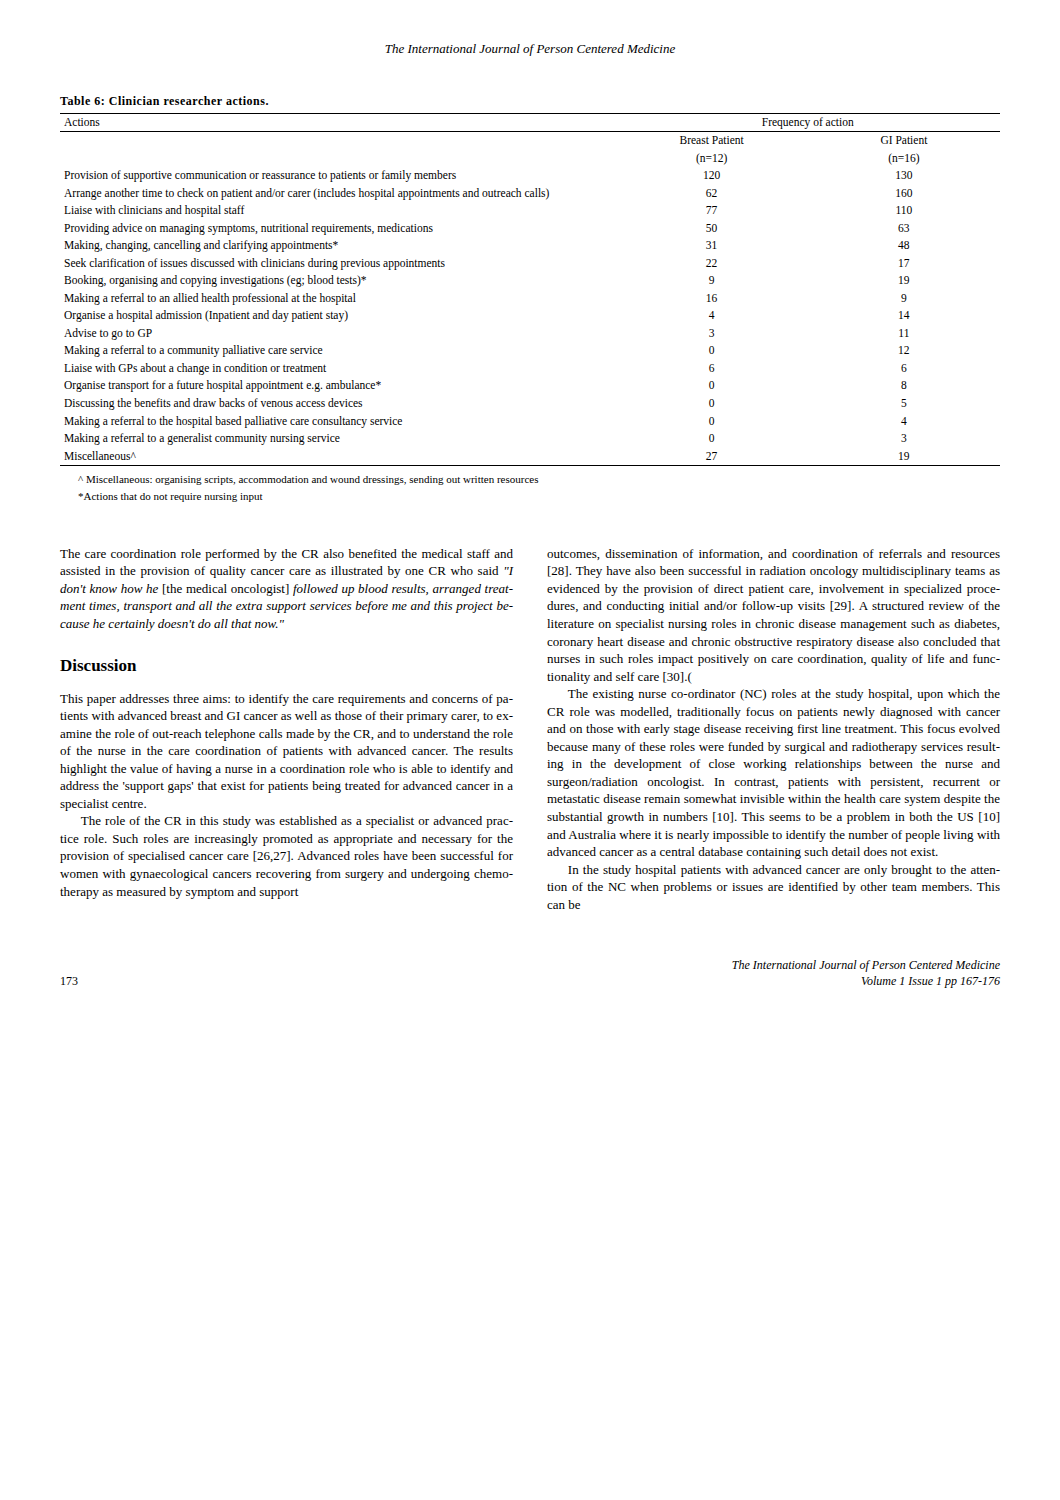The International Journal of Person Centered Medicine
Table 6: Clinician researcher actions.
| Actions | Frequency of action |
| --- | --- |
| | Breast Patient | GI Patient |
| | (n=12) | (n=16) |
| Provision of supportive communication or reassurance to patients or family members | 120 | 130 |
| Arrange another time to check on patient and/or carer (includes hospital appointments and outreach calls) | 62 | 160 |
| Liaise with clinicians and hospital staff | 77 | 110 |
| Providing advice on managing symptoms, nutritional requirements, medications | 50 | 63 |
| Making, changing, cancelling and clarifying appointments* | 31 | 48 |
| Seek clarification of issues discussed with clinicians during previous appointments | 22 | 17 |
| Booking, organising and copying investigations (eg; blood tests)* | 9 | 19 |
| Making a referral to an allied health professional at the hospital | 16 | 9 |
| Organise a hospital admission (Inpatient and day patient stay) | 4 | 14 |
| Advise to go to GP | 3 | 11 |
| Making a referral to a community palliative care service | 0 | 12 |
| Liaise with GPs about a change in condition or treatment | 6 | 6 |
| Organise transport for a future hospital appointment e.g. ambulance* | 0 | 8 |
| Discussing the benefits and draw backs of venous access devices | 0 | 5 |
| Making a referral to the hospital based palliative care consultancy service | 0 | 4 |
| Making a referral to a generalist community nursing service | 0 | 3 |
| Miscellaneous^ | 27 | 19 |
^ Miscellaneous: organising scripts, accommodation and wound dressings, sending out written resources
*Actions that do not require nursing input
The care coordination role performed by the CR also benefited the medical staff and assisted in the provision of quality cancer care as illustrated by one CR who said "I don't know how he [the medical oncologist] followed up blood results, arranged treatment times, transport and all the extra support services before me and this project because he certainly doesn't do all that now."
Discussion
This paper addresses three aims: to identify the care requirements and concerns of patients with advanced breast and GI cancer as well as those of their primary carer, to examine the role of out-reach telephone calls made by the CR, and to understand the role of the nurse in the care coordination of patients with advanced cancer. The results highlight the value of having a nurse in a coordination role who is able to identify and address the 'support gaps' that exist for patients being treated for advanced cancer in a specialist centre.
The role of the CR in this study was established as a specialist or advanced practice role. Such roles are increasingly promoted as appropriate and necessary for the provision of specialised cancer care [26,27]. Advanced roles have been successful for women with gynaecological cancers recovering from surgery and undergoing chemotherapy as measured by symptom and support
outcomes, dissemination of information, and coordination of referrals and resources [28]. They have also been successful in radiation oncology multidisciplinary teams as evidenced by the provision of direct patient care, involvement in specialized procedures, and conducting initial and/or follow-up visits [29]. A structured review of the literature on specialist nursing roles in chronic disease management such as diabetes, coronary heart disease and chronic obstructive respiratory disease also concluded that nurses in such roles impact positively on care coordination, quality of life and functionality and self care [30].(
The existing nurse co-ordinator (NC) roles at the study hospital, upon which the CR role was modelled, traditionally focus on patients newly diagnosed with cancer and on those with early stage disease receiving first line treatment. This focus evolved because many of these roles were funded by surgical and radiotherapy services resulting in the development of close working relationships between the nurse and surgeon/radiation oncologist. In contrast, patients with persistent, recurrent or metastatic disease remain somewhat invisible within the health care system despite the substantial growth in numbers [10]. This seems to be a problem in both the US [10] and Australia where it is nearly impossible to identify the number of people living with advanced cancer as a central database containing such detail does not exist.
In the study hospital patients with advanced cancer are only brought to the attention of the NC when problems or issues are identified by other team members. This can be
173
The International Journal of Person Centered Medicine
Volume 1 Issue 1 pp 167-176